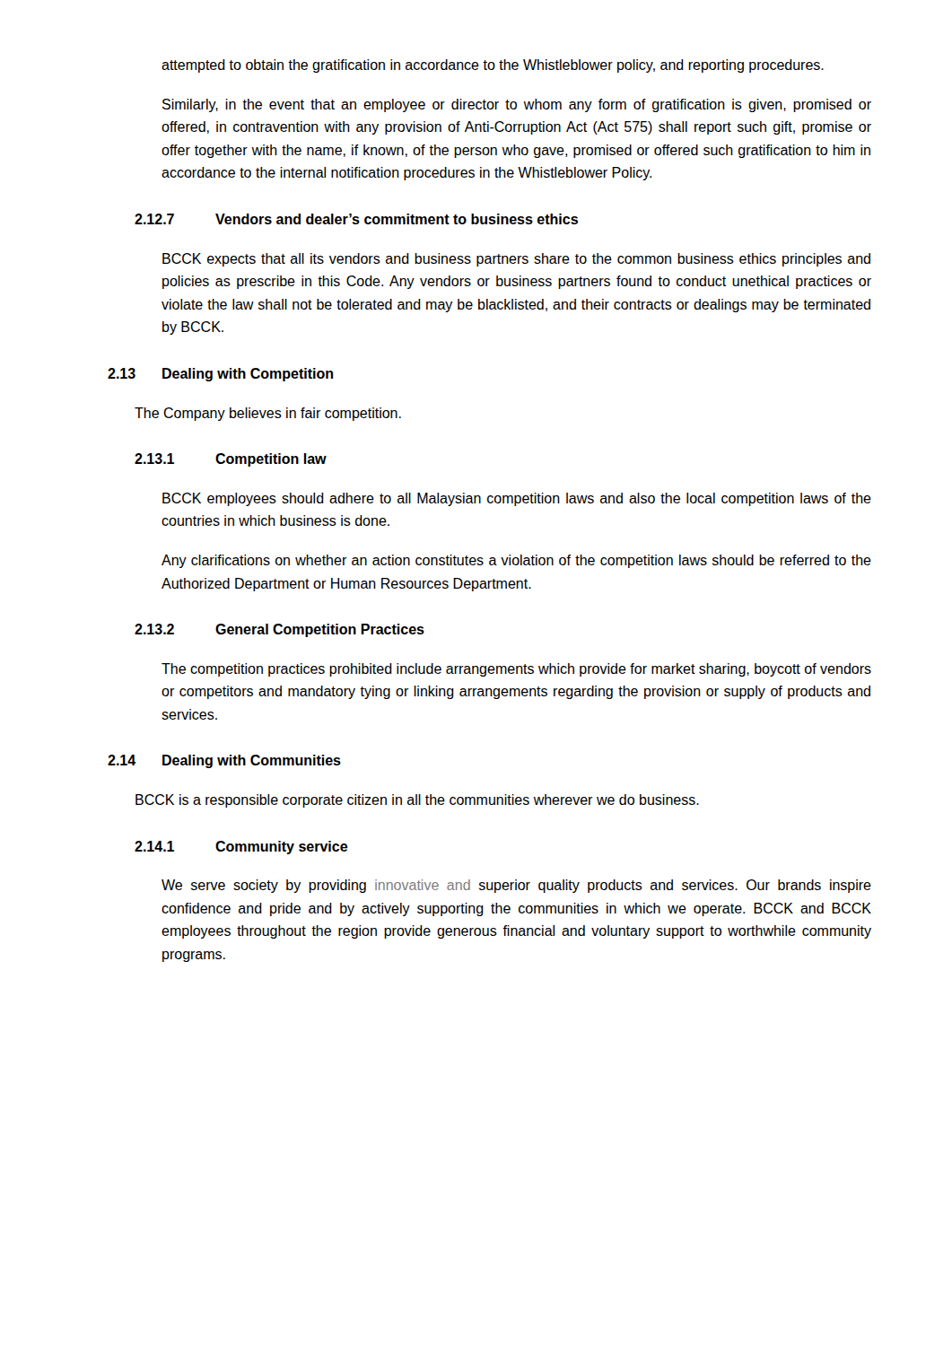attempted to obtain the gratification in accordance to the Whistleblower policy, and reporting procedures.
Similarly, in the event that an employee or director to whom any form of gratification is given, promised or offered, in contravention with any provision of Anti-Corruption Act (Act 575) shall report such gift, promise or offer together with the name, if known, of the person who gave, promised or offered such gratification to him in accordance to the internal notification procedures in the Whistleblower Policy.
2.12.7 Vendors and dealer’s commitment to business ethics
BCCK expects that all its vendors and business partners share to the common business ethics principles and policies as prescribe in this Code. Any vendors or business partners found to conduct unethical practices or violate the law shall not be tolerated and may be blacklisted, and their contracts or dealings may be terminated by BCCK.
2.13 Dealing with Competition
The Company believes in fair competition.
2.13.1 Competition law
BCCK employees should adhere to all Malaysian competition laws and also the local competition laws of the countries in which business is done.
Any clarifications on whether an action constitutes a violation of the competition laws should be referred to the Authorized Department or Human Resources Department.
2.13.2 General Competition Practices
The competition practices prohibited include arrangements which provide for market sharing, boycott of vendors or competitors and mandatory tying or linking arrangements regarding the provision or supply of products and services.
2.14 Dealing with Communities
BCCK is a responsible corporate citizen in all the communities wherever we do business.
2.14.1 Community service
We serve society by providing innovative and superior quality products and services. Our brands inspire confidence and pride and by actively supporting the communities in which we operate. BCCK and BCCK employees throughout the region provide generous financial and voluntary support to worthwhile community programs.